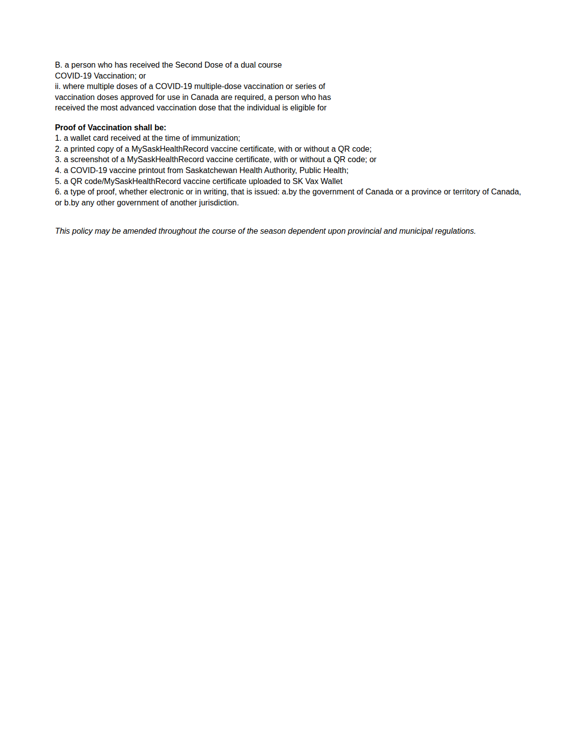B. a person who has received the Second Dose of a dual course
COVID-19 Vaccination; or
ii. where multiple doses of a COVID-19 multiple-dose vaccination or series of
vaccination doses approved for use in Canada are required, a person who has
received the most advanced vaccination dose that the individual is eligible for
Proof of Vaccination shall be:
1. a wallet card received at the time of immunization;
2. a printed copy of a MySaskHealthRecord vaccine certificate, with or without a QR code;
3. a screenshot of a MySaskHealthRecord vaccine certificate, with or without a QR code; or
4. a COVID-19 vaccine printout from Saskatchewan Health Authority, Public Health;
5. a QR code/MySaskHealthRecord vaccine certificate uploaded to SK Vax Wallet
6. a type of proof, whether electronic or in writing, that is issued: a.by the government of Canada or a province or territory of Canada, or b.by any other government of another jurisdiction.
This policy may be amended throughout the course of the season dependent upon provincial and municipal regulations.